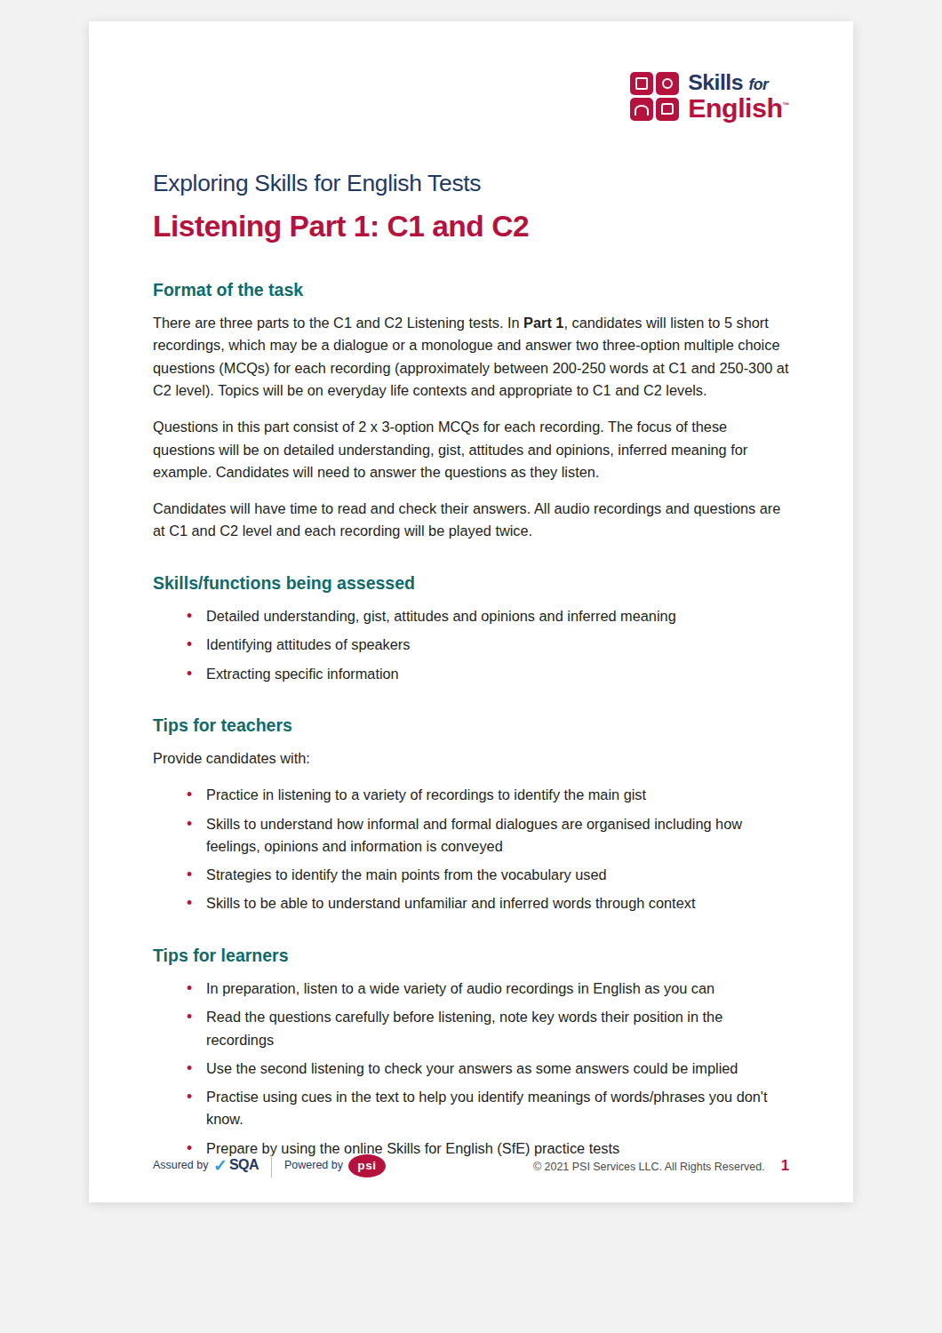Skills for
English™
Exploring Skills for English Tests
Listening Part 1: C1 and C2
Format of the task
There are three parts to the C1 and C2 Listening tests. In Part 1, candidates will listen to 5 short recordings, which may be a dialogue or a monologue and answer two three-option multiple choice questions (MCQs) for each recording (approximately between 200-250 words at C1 and 250-300 at C2 level). Topics will be on everyday life contexts and appropriate to C1 and C2 levels.
Questions in this part consist of 2 x 3-option MCQs for each recording. The focus of these questions will be on detailed understanding, gist, attitudes and opinions, inferred meaning for example. Candidates will need to answer the questions as they listen.
Candidates will have time to read and check their answers. All audio recordings and questions are at C1 and C2 level and each recording will be played twice.
Skills/functions being assessed
Detailed understanding, gist, attitudes and opinions and inferred meaning
Identifying attitudes of speakers
Extracting specific information
Tips for teachers
Provide candidates with:
Practice in listening to a variety of recordings to identify the main gist
Skills to understand how informal and formal dialogues are organised including how feelings, opinions and information is conveyed
Strategies to identify the main points from the vocabulary used
Skills to be able to understand unfamiliar and inferred words through context
Tips for learners
In preparation, listen to a wide variety of audio recordings in English as you can
Read the questions carefully before listening, note key words their position in the recordings
Use the second listening to check your answers as some answers could be implied
Practise using cues in the text to help you identify meanings of words/phrases you don't know.
Prepare by using the online Skills for English (SfE) practice tests
Assured by ✓SQA
Powered by psi
© 2021 PSI Services LLC. All Rights Reserved. 1